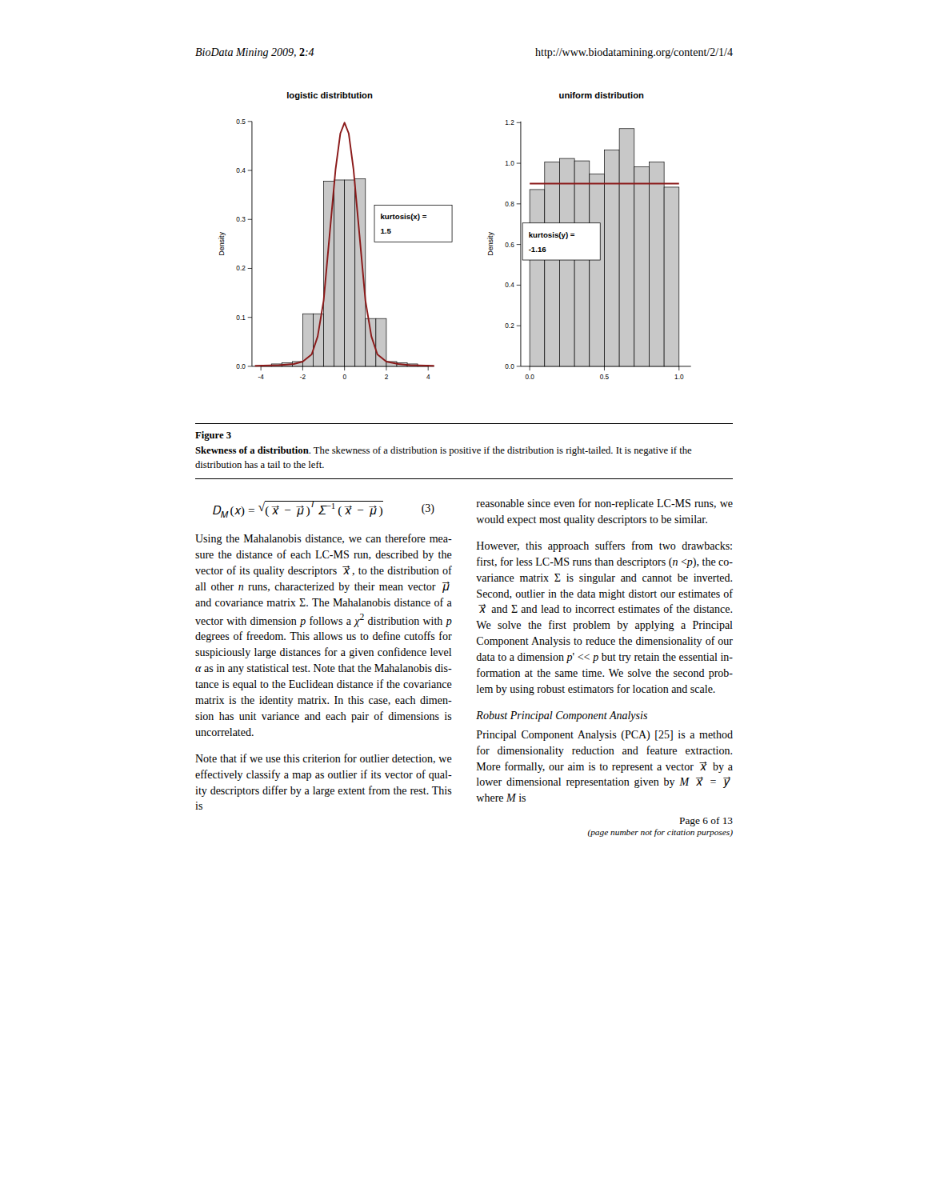BioData Mining 2009, 2:4
http://www.biodatamining.org/content/2/1/4
logistic distribtution 0.0 0.1 0.2 0.3 0.4 0.5 Density -4 -2 0 2 4 kurtosis(x) = 1.5 uniform distribution 0.0 0.2 0.4 0.6 0.8 1.0 1.2 Density 0.0 0.5 1.0 kurtosis(y) = -1.16
Figure 3 Skewness of a distribution. The skewness of a distribution is positive if the distribution is right-tailed. It is negative if the distribution has a tail to the left.
DM (x) = (x→−μ→) T Σ−1 (x→−μ→) (3)
Using the Mahalanobis distance, we can therefore measure the distance of each LC-MS run, described by the vector of its quality descriptors x→, to the distribution of all other n runs, characterized by their mean vector μ→ and covariance matrix Σ. The Mahalanobis distance of a vector with dimension p follows a χ2 distribution with p degrees of freedom. This allows us to define cutoffs for suspiciously large distances for a given confidence level α as in any statistical test. Note that the Mahalanobis distance is equal to the Euclidean distance if the covariance matrix is the identity matrix. In this case, each dimension has unit variance and each pair of dimensions is uncorrelated.
Note that if we use this criterion for outlier detection, we effectively classify a map as outlier if its vector of quality descriptors differ by a large extent from the rest. This is
reasonable since even for non-replicate LC-MS runs, we would expect most quality descriptors to be similar.
However, this approach suffers from two drawbacks: first, for less LC-MS runs than descriptors (n <p), the covariance matrix Σ is singular and cannot be inverted. Second, outlier in the data might distort our estimates of x→ and Σ and lead to incorrect estimates of the distance. We solve the first problem by applying a Principal Component Analysis to reduce the dimensionality of our data to a dimension p' << p but try retain the essential information at the same time. We solve the second problem by using robust estimators for location and scale.
Robust Principal Component Analysis
Principal Component Analysis (PCA) [25] is a method for dimensionality reduction and feature extraction. More formally, our aim is to represent a vector x→ by a lower dimensional representation given by M x→ = y→ where M is
Page 6 of 13
(page number not for citation purposes)